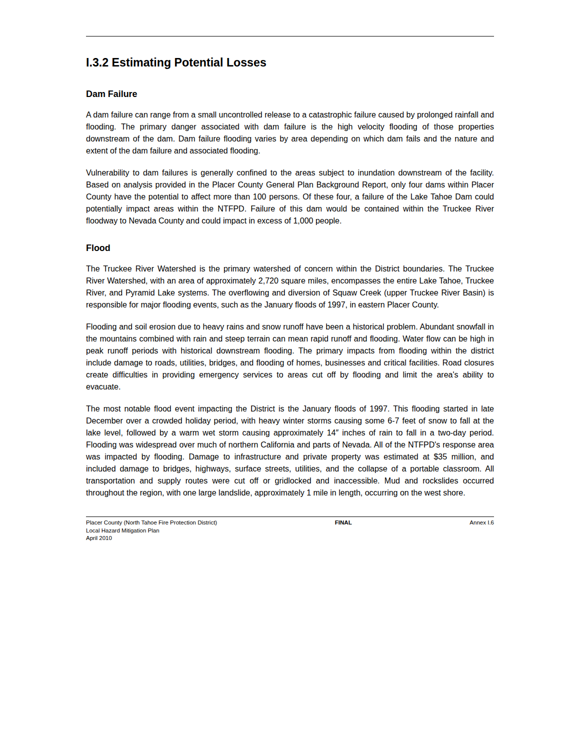I.3.2 Estimating Potential Losses
Dam Failure
A dam failure can range from a small uncontrolled release to a catastrophic failure caused by prolonged rainfall and flooding. The primary danger associated with dam failure is the high velocity flooding of those properties downstream of the dam. Dam failure flooding varies by area depending on which dam fails and the nature and extent of the dam failure and associated flooding.
Vulnerability to dam failures is generally confined to the areas subject to inundation downstream of the facility. Based on analysis provided in the Placer County General Plan Background Report, only four dams within Placer County have the potential to affect more than 100 persons. Of these four, a failure of the Lake Tahoe Dam could potentially impact areas within the NTFPD. Failure of this dam would be contained within the Truckee River floodway to Nevada County and could impact in excess of 1,000 people.
Flood
The Truckee River Watershed is the primary watershed of concern within the District boundaries. The Truckee River Watershed, with an area of approximately 2,720 square miles, encompasses the entire Lake Tahoe, Truckee River, and Pyramid Lake systems. The overflowing and diversion of Squaw Creek (upper Truckee River Basin) is responsible for major flooding events, such as the January floods of 1997, in eastern Placer County.
Flooding and soil erosion due to heavy rains and snow runoff have been a historical problem. Abundant snowfall in the mountains combined with rain and steep terrain can mean rapid runoff and flooding. Water flow can be high in peak runoff periods with historical downstream flooding. The primary impacts from flooding within the district include damage to roads, utilities, bridges, and flooding of homes, businesses and critical facilities. Road closures create difficulties in providing emergency services to areas cut off by flooding and limit the area's ability to evacuate.
The most notable flood event impacting the District is the January floods of 1997. This flooding started in late December over a crowded holiday period, with heavy winter storms causing some 6-7 feet of snow to fall at the lake level, followed by a warm wet storm causing approximately 14″ inches of rain to fall in a two-day period. Flooding was widespread over much of northern California and parts of Nevada. All of the NTFPD's response area was impacted by flooding. Damage to infrastructure and private property was estimated at $35 million, and included damage to bridges, highways, surface streets, utilities, and the collapse of a portable classroom. All transportation and supply routes were cut off or gridlocked and inaccessible. Mud and rockslides occurred throughout the region, with one large landslide, approximately 1 mile in length, occurring on the west shore.
Placer County (North Tahoe Fire Protection District)
Local Hazard Mitigation Plan
April 2010
FINAL
Annex I.6